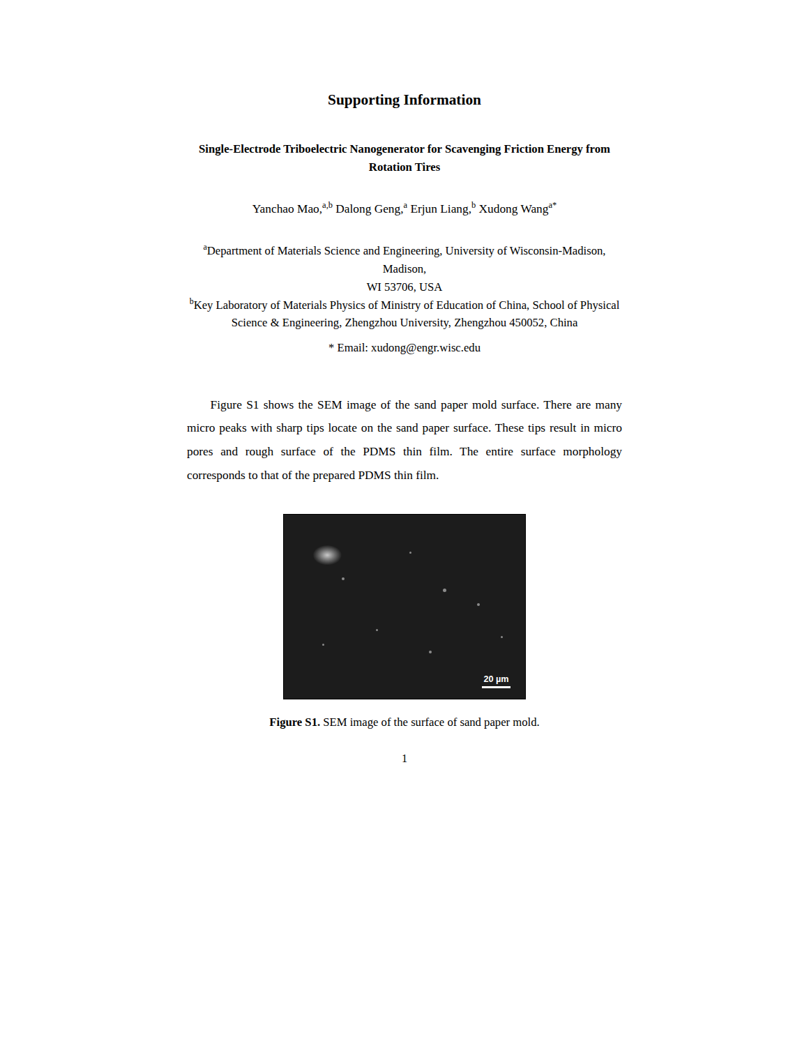Supporting Information
Single-Electrode Triboelectric Nanogenerator for Scavenging Friction Energy from
Rotation Tires
Yanchao Mao,a,b Dalong Geng,a Erjun Liang,b Xudong Wanga*
aDepartment of Materials Science and Engineering, University of Wisconsin-Madison, Madison,
WI 53706, USA
bKey Laboratory of Materials Physics of Ministry of Education of China, School of Physical
Science & Engineering, Zhengzhou University, Zhengzhou 450052, China
* Email: xudong@engr.wisc.edu
Figure S1 shows the SEM image of the sand paper mold surface. There are many micro peaks with sharp tips locate on the sand paper surface. These tips result in micro pores and rough surface of the PDMS thin film. The entire surface morphology corresponds to that of the prepared PDMS thin film.
20 µm
Figure S1. SEM image of the surface of sand paper mold.
1